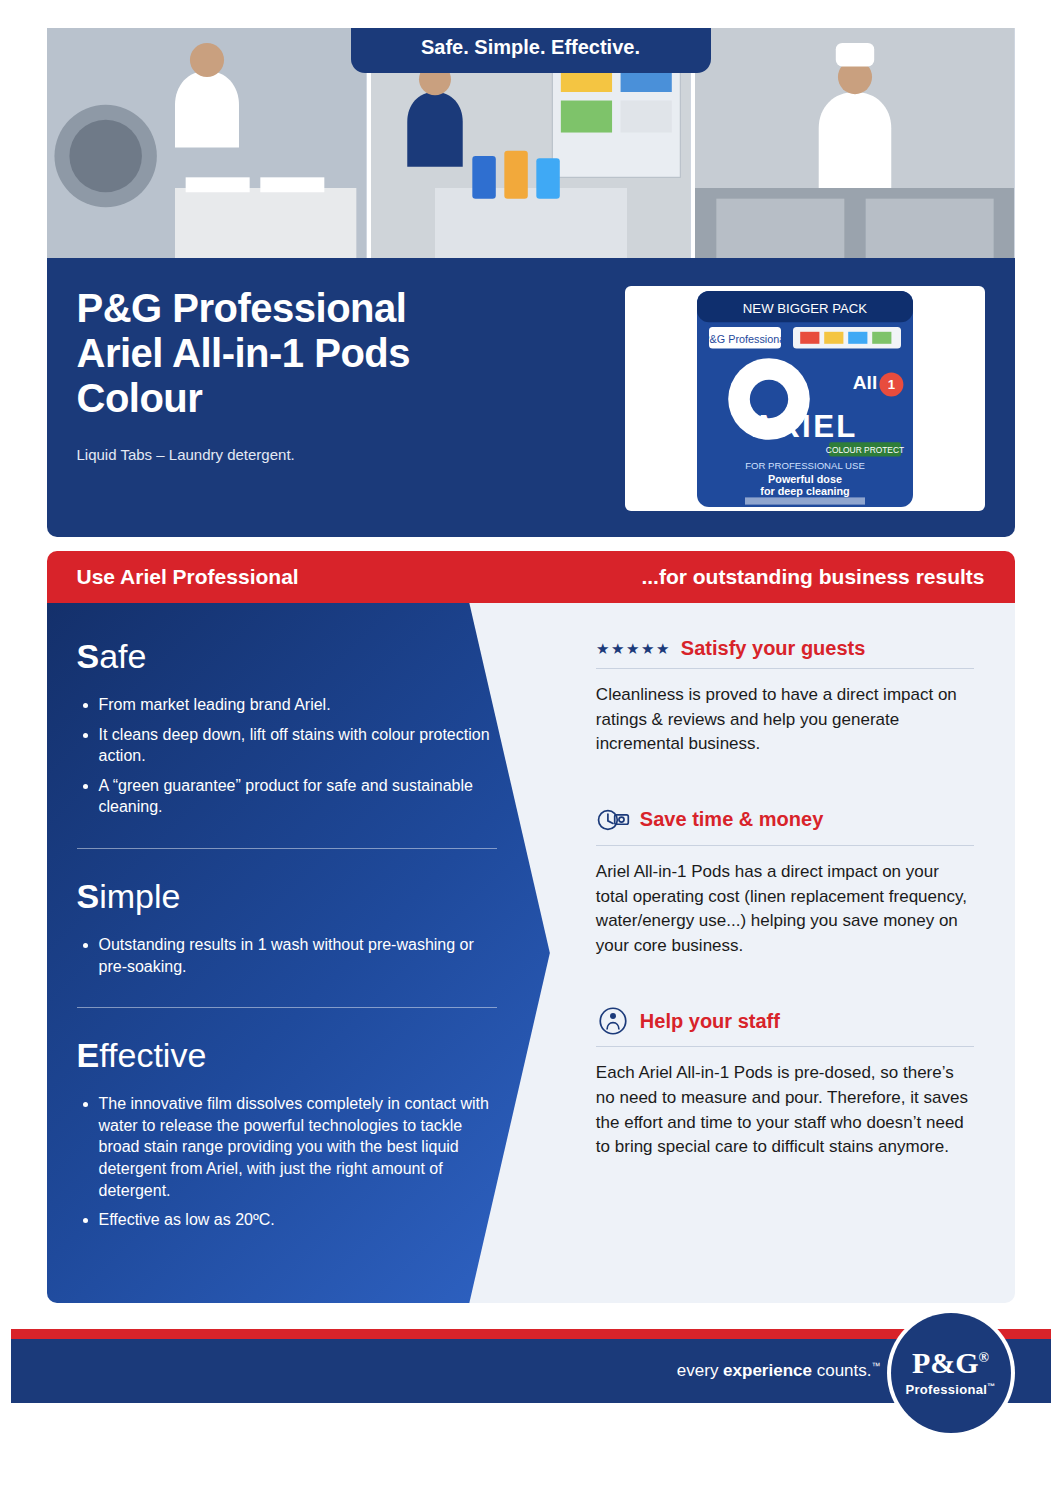Safe. Simple. Effective.
P&G Professional
Ariel All-in-1 Pods
Colour
Liquid Tabs – Laundry detergent.
NEW BIGGER PACK P&G Professional All 1 ARIEL COLOUR PROTECT FOR PROFESSIONAL USE Powerful dose for deep cleaning
Use Ariel Professional ...for outstanding business results
Safe
From market leading brand Ariel.
It cleans deep down, lift off stains with colour protection action.
A “green guarantee” product for safe and sustainable cleaning.
Simple
Outstanding results in 1 wash without pre-washing or pre-soaking.
Effective
The innovative film dissolves completely in contact with water to release the powerful technologies to tackle broad stain range providing you with the best liquid detergent from Ariel, with just the right amount of detergent.
Effective as low as 20ºC.
★★★★★
Satisfy your guests
Cleanliness is proved to have a direct impact on ratings & reviews and help you generate incremental business.
Save time & money
Ariel All-in-1 Pods has a direct impact on your total operating cost (linen replacement frequency, water/energy use...) helping you save money on your core business.
Help your staff
Each Ariel All-in-1 Pods is pre-dosed, so there’s no need to measure and pour. Therefore, it saves the effort and time to your staff who doesn’t need to bring special care to difficult stains anymore.
every experience counts.™
P&G®
Professional™